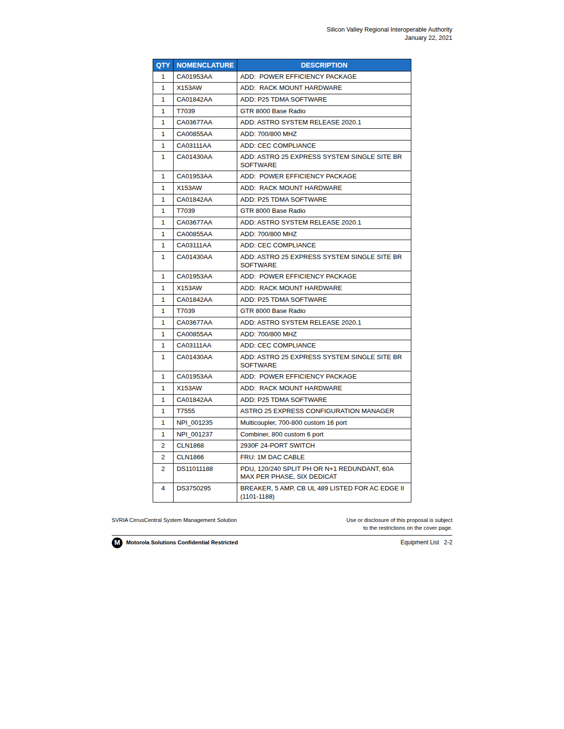Silicon Valley Regional Interoperable Authority
January 22, 2021
| QTY | NOMENCLATURE | DESCRIPTION |
| --- | --- | --- |
| 1 | CA01953AA | ADD: POWER EFFICIENCY PACKAGE |
| 1 | X153AW | ADD: RACK MOUNT HARDWARE |
| 1 | CA01842AA | ADD: P25 TDMA SOFTWARE |
| 1 | T7039 | GTR 8000 Base Radio |
| 1 | CA03677AA | ADD: ASTRO SYSTEM RELEASE 2020.1 |
| 1 | CA00855AA | ADD: 700/800 MHZ |
| 1 | CA03111AA | ADD: CEC COMPLIANCE |
| 1 | CA01430AA | ADD: ASTRO 25 EXPRESS SYSTEM SINGLE SITE BR SOFTWARE |
| 1 | CA01953AA | ADD: POWER EFFICIENCY PACKAGE |
| 1 | X153AW | ADD: RACK MOUNT HARDWARE |
| 1 | CA01842AA | ADD: P25 TDMA SOFTWARE |
| 1 | T7039 | GTR 8000 Base Radio |
| 1 | CA03677AA | ADD: ASTRO SYSTEM RELEASE 2020.1 |
| 1 | CA00855AA | ADD: 700/800 MHZ |
| 1 | CA03111AA | ADD: CEC COMPLIANCE |
| 1 | CA01430AA | ADD: ASTRO 25 EXPRESS SYSTEM SINGLE SITE BR SOFTWARE |
| 1 | CA01953AA | ADD: POWER EFFICIENCY PACKAGE |
| 1 | X153AW | ADD: RACK MOUNT HARDWARE |
| 1 | CA01842AA | ADD: P25 TDMA SOFTWARE |
| 1 | T7039 | GTR 8000 Base Radio |
| 1 | CA03677AA | ADD: ASTRO SYSTEM RELEASE 2020.1 |
| 1 | CA00855AA | ADD: 700/800 MHZ |
| 1 | CA03111AA | ADD: CEC COMPLIANCE |
| 1 | CA01430AA | ADD: ASTRO 25 EXPRESS SYSTEM SINGLE SITE BR SOFTWARE |
| 1 | CA01953AA | ADD: POWER EFFICIENCY PACKAGE |
| 1 | X153AW | ADD: RACK MOUNT HARDWARE |
| 1 | CA01842AA | ADD: P25 TDMA SOFTWARE |
| 1 | T7555 | ASTRO 25 EXPRESS CONFIGURATION MANAGER |
| 1 | NPI_001235 | Multicoupler, 700-800 custom 16 port |
| 1 | NPI_001237 | Combiner, 800 custom 6 port |
| 2 | CLN1868 | 2930F 24-PORT SWITCH |
| 2 | CLN1866 | FRU: 1M DAC CABLE |
| 2 | DS11011188 | PDU, 120/240 SPLIT PH OR N+1 REDUNDANT, 60A MAX PER PHASE, SIX DEDICAT |
| 4 | DS3750295 | BREAKER, 5 AMP, CB UL 489 LISTED FOR AC EDGE II (1101-1188) |
SVRIA CirrusCentral System Management Solution
Use or disclosure of this proposal is subject
to the restrictions on the cover page.
M Motorola Solutions Confidential Restricted
Equipment List 2-2